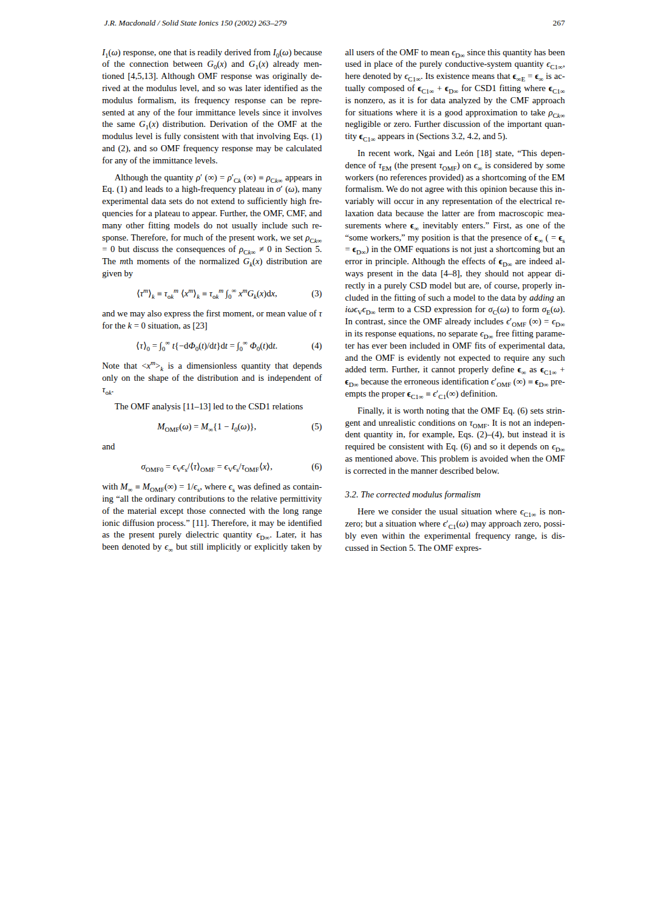J.R. Macdonald / Solid State Ionics 150 (2002) 263–279 267
I1(ω) response, one that is readily derived from I0(ω) because of the connection between G0(x) and G1(x) already mentioned [4,5,13]. Although OMF response was originally derived at the modulus level, and so was later identified as the modulus formalism, its frequency response can be represented at any of the four immittance levels since it involves the same G1(x) distribution. Derivation of the OMF at the modulus level is fully consistent with that involving Eqs. (1) and (2), and so OMF frequency response may be calculated for any of the immittance levels.
Although the quantity ρ′ (∞) = ρ′Ck (∞) ≡ ρCk∞ appears in Eq. (1) and leads to a high-frequency plateau in σ′ (ω), many experimental data sets do not extend to sufficiently high frequencies for a plateau to appear. Further, the OMF, CMF, and many other fitting models do not usually include such response. Therefore, for much of the present work, we set ρCk∞ = 0 but discuss the consequences of ρCk∞ ≠ 0 in Section 5. The mth moments of the normalized Gk(x) distribution are given by
⟨τm⟩k ≡ τokm ⟨xm⟩k ≡ τokm ∫0∞ xm Gk(x)dx, (3)
and we may also express the first moment, or mean value of τ for the k = 0 situation, as [23]
⟨τ⟩0 = ∫0∞ t{−dΦ0(t)/dt}dt = ∫0∞ Φ0(t)dt. (4)
Note that <xm>k is a dimensionless quantity that depends only on the shape of the distribution and is independent of τok.
The OMF analysis [11–13] led to the CSD1 relations
MOMF(ω) = M∞{1 − I0(ω)}, (5)
and
σOMF0 = ϵVϵs/⟨τ⟩OMF = ϵVϵs/τOMF⟨x⟩, (6)
with M∞ ≡ MOMF(∞) = 1/ϵs, where ϵs was defined as containing “all the ordinary contributions to the relative permittivity of the material except those connected with the long range ionic diffusion process.” [11]. Therefore, it may be identified as the present purely dielectric quantity ϵD∞. Later, it has been denoted by ϵ∞ but still implicitly or explicitly taken by all users of the OMF to mean ϵD∞ since this quantity has been used in place of the purely conductive-system quantity ϵC1∞, here denoted by ϵC1∞. Its existence means that ϵ∞E = ϵ∞ is actually composed of ϵC1∞ + ϵD∞ for CSD1 fitting where ϵC1∞ is nonzero, as it is for data analyzed by the CMF approach for situations where it is a good approximation to take ρCk∞ negligible or zero. Further discussion of the important quantity ϵC1∞ appears in (Sections 3.2, 4.2, and 5).
In recent work, Ngai and León [18] state, “This dependence of τEM (the present τOMF) on ϵ∞ is considered by some workers (no references provided) as a shortcoming of the EM formalism. We do not agree with this opinion because this invariably will occur in any representation of the electrical relaxation data because the latter are from macroscopic measurements where ϵ∞ inevitably enters.” First, as one of the “some workers,” my position is that the presence of ϵ∞ ( = ϵs = ϵD∞) in the OMF equations is not just a shortcoming but an error in principle. Although the effects of ϵD∞ are indeed always present in the data [4–8], they should not appear directly in a purely CSD model but are, of course, properly included in the fitting of such a model to the data by adding an iω ϵVϵD∞ term to a CSD expression for σC(ω) to form σE(ω). In contrast, since the OMF already includes ϵ′OMF (∞) = ϵD∞ in its response equations, no separate ϵD∞ free fitting parameter has ever been included in OMF fits of experimental data, and the OMF is evidently not expected to require any such added term. Further, it cannot properly define ϵ∞ as ϵC1∞ + ϵD∞ because the erroneous identification ϵ′OMF (∞) ≡ ϵD∞ preempts the proper ϵC1∞ ≡ ϵ′C1(∞) definition.
Finally, it is worth noting that the OMF Eq. (6) sets stringent and unrealistic conditions on τOMF. It is not an independent quantity in, for example, Eqs. (2)–(4), but instead it is required be consistent with Eq. (6) and so it depends on ϵD∞ as mentioned above. This problem is avoided when the OMF is corrected in the manner described below.
3.2. The corrected modulus formalism
Here we consider the usual situation where ϵC1∞ is nonzero; but a situation where ϵ′C1(ω) may approach zero, possibly even within the experimental frequency range, is discussed in Section 5. The OMF expres-